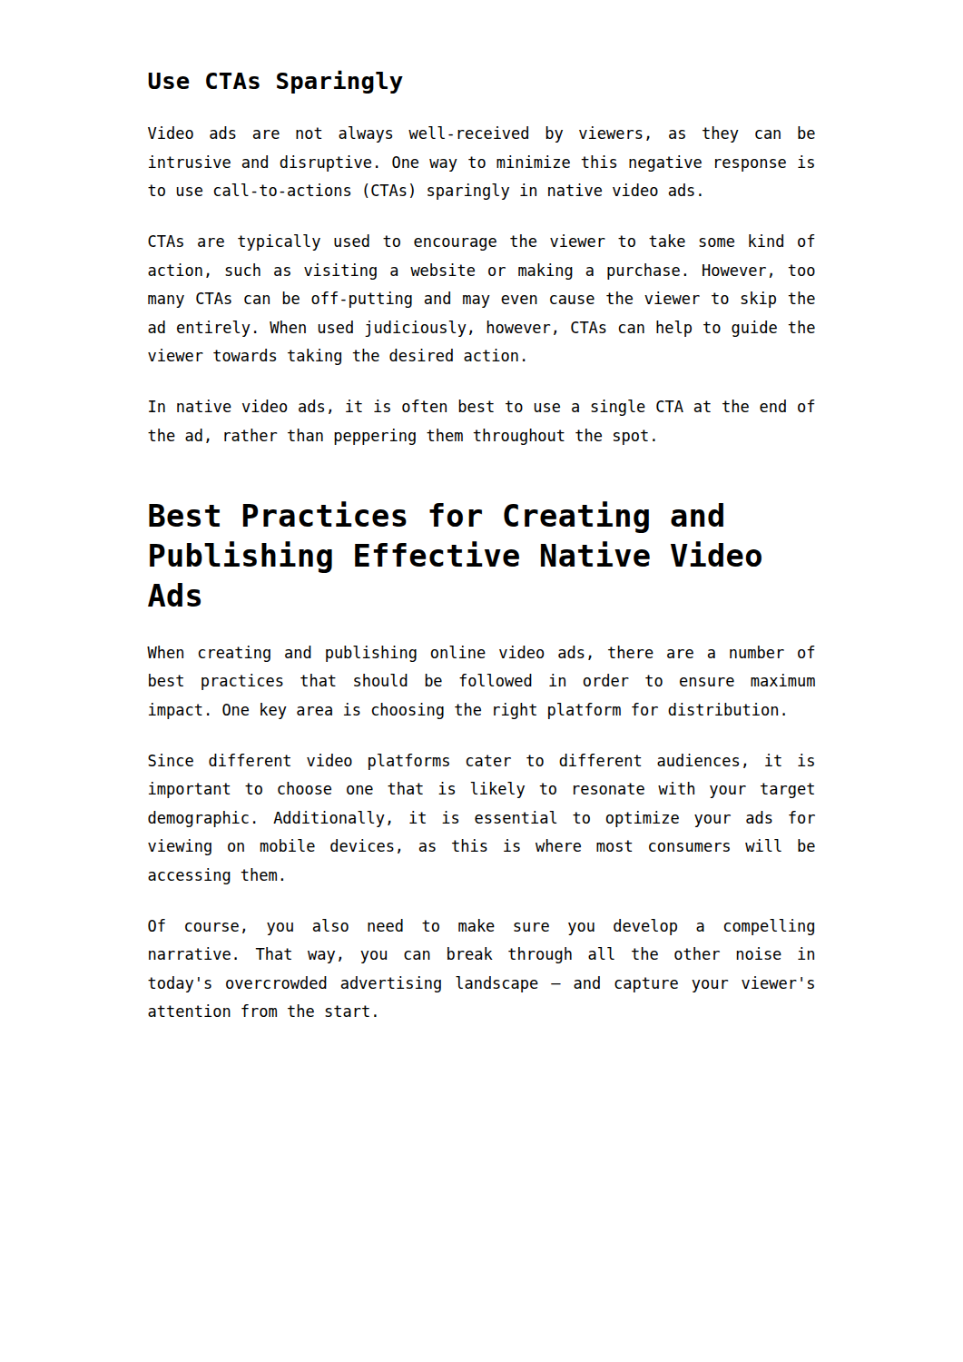Use CTAs Sparingly
Video ads are not always well-received by viewers, as they can be intrusive and disruptive. One way to minimize this negative response is to use call-to-actions (CTAs) sparingly in native video ads.
CTAs are typically used to encourage the viewer to take some kind of action, such as visiting a website or making a purchase. However, too many CTAs can be off-putting and may even cause the viewer to skip the ad entirely. When used judiciously, however, CTAs can help to guide the viewer towards taking the desired action.
In native video ads, it is often best to use a single CTA at the end of the ad, rather than peppering them throughout the spot.
Best Practices for Creating and Publishing Effective Native Video Ads
When creating and publishing online video ads, there are a number of best practices that should be followed in order to ensure maximum impact. One key area is choosing the right platform for distribution.
Since different video platforms cater to different audiences, it is important to choose one that is likely to resonate with your target demographic. Additionally, it is essential to optimize your ads for viewing on mobile devices, as this is where most consumers will be accessing them.
Of course, you also need to make sure you develop a compelling narrative. That way, you can break through all the other noise in today's overcrowded advertising landscape — and capture your viewer's attention from the start.